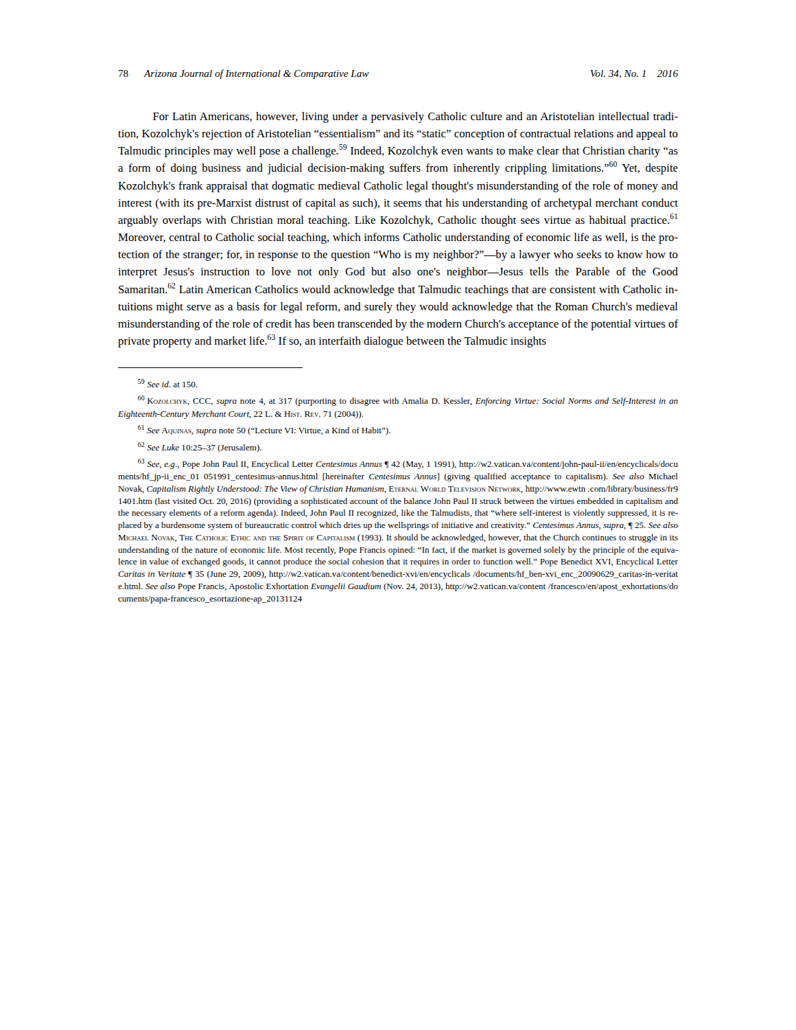78 Arizona Journal of International & Comparative Law Vol. 34, No. 1 2016
For Latin Americans, however, living under a pervasively Catholic culture and an Aristotelian intellectual tradition, Kozolchyk's rejection of Aristotelian “essentialism” and its “static” conception of contractual relations and appeal to Talmudic principles may well pose a challenge.59 Indeed, Kozolchyk even wants to make clear that Christian charity “as a form of doing business and judicial decision-making suffers from inherently crippling limitations.”60 Yet, despite Kozolchyk's frank appraisal that dogmatic medieval Catholic legal thought's misunderstanding of the role of money and interest (with its pre-Marxist distrust of capital as such), it seems that his understanding of archetypal merchant conduct arguably overlaps with Christian moral teaching. Like Kozolchyk, Catholic thought sees virtue as habitual practice.61 Moreover, central to Catholic social teaching, which informs Catholic understanding of economic life as well, is the protection of the stranger; for, in response to the question “Who is my neighbor?”—by a lawyer who seeks to know how to interpret Jesus's instruction to love not only God but also one's neighbor—Jesus tells the Parable of the Good Samaritan.62 Latin American Catholics would acknowledge that Talmudic teachings that are consistent with Catholic intuitions might serve as a basis for legal reform, and surely they would acknowledge that the Roman Church's medieval misunderstanding of the role of credit has been transcended by the modern Church's acceptance of the potential virtues of private property and market life.63 If so, an interfaith dialogue between the Talmudic insights
59 See id. at 150.
60 Kozolchyk, CCC, supra note 4, at 317 (purporting to disagree with Amalia D. Kessler, Enforcing Virtue: Social Norms and Self-Interest in an Eighteenth-Century Merchant Court, 22 L. & Hist. Rev. 71 (2004)).
61 See Aquinas, supra note 50 (“Lecture VI: Virtue, a Kind of Habit”).
62 See Luke 10:25–37 (Jerusalem).
63 See, e.g., Pope John Paul II, Encyclical Letter Centesimus Annus ¶ 42 (May, 1 1991), http://w2.vatican.va/content/john-paul-ii/en/encyclicals/documents/hf_jp-ii_enc_01 051991_centesimus-annus.html [hereinafter Centesimus Annus] (giving qualified acceptance to capitalism). See also Michael Novak, Capitalism Rightly Understood: The View of Christian Humanism, Eternal World Television Network, http://www.ewtn .com/library/business/fr91401.htm (last visited Oct. 20, 2016) (providing a sophisticated account of the balance John Paul II struck between the virtues embedded in capitalism and the necessary elements of a reform agenda). Indeed, John Paul II recognized, like the Talmudists, that “where self-interest is violently suppressed, it is replaced by a burdensome system of bureaucratic control which dries up the wellsprings of initiative and creativity.” Centesimus Annus, supra, ¶ 25. See also Michael Novak, The Catholic Ethic and the Spirit of Capitalism (1993). It should be acknowledged, however, that the Church continues to struggle in its understanding of the nature of economic life. Most recently, Pope Francis opined: “In fact, if the market is governed solely by the principle of the equivalence in value of exchanged goods, it cannot produce the social cohesion that it requires in order to function well.” Pope Benedict XVI, Encyclical Letter Caritas in Veritate ¶ 35 (June 29, 2009), http://w2.vatican.va/content/benedict-xvi/en/encyclicals /documents/hf_ben-xvi_enc_20090629_caritas-in-veritate.html. See also Pope Francis, Apostolic Exhortation Evangelii Gaudium (Nov. 24, 2013), http://w2.vatican.va/content /francesco/en/apost_exhortations/documents/papa-francesco_esortazione-ap_20131124